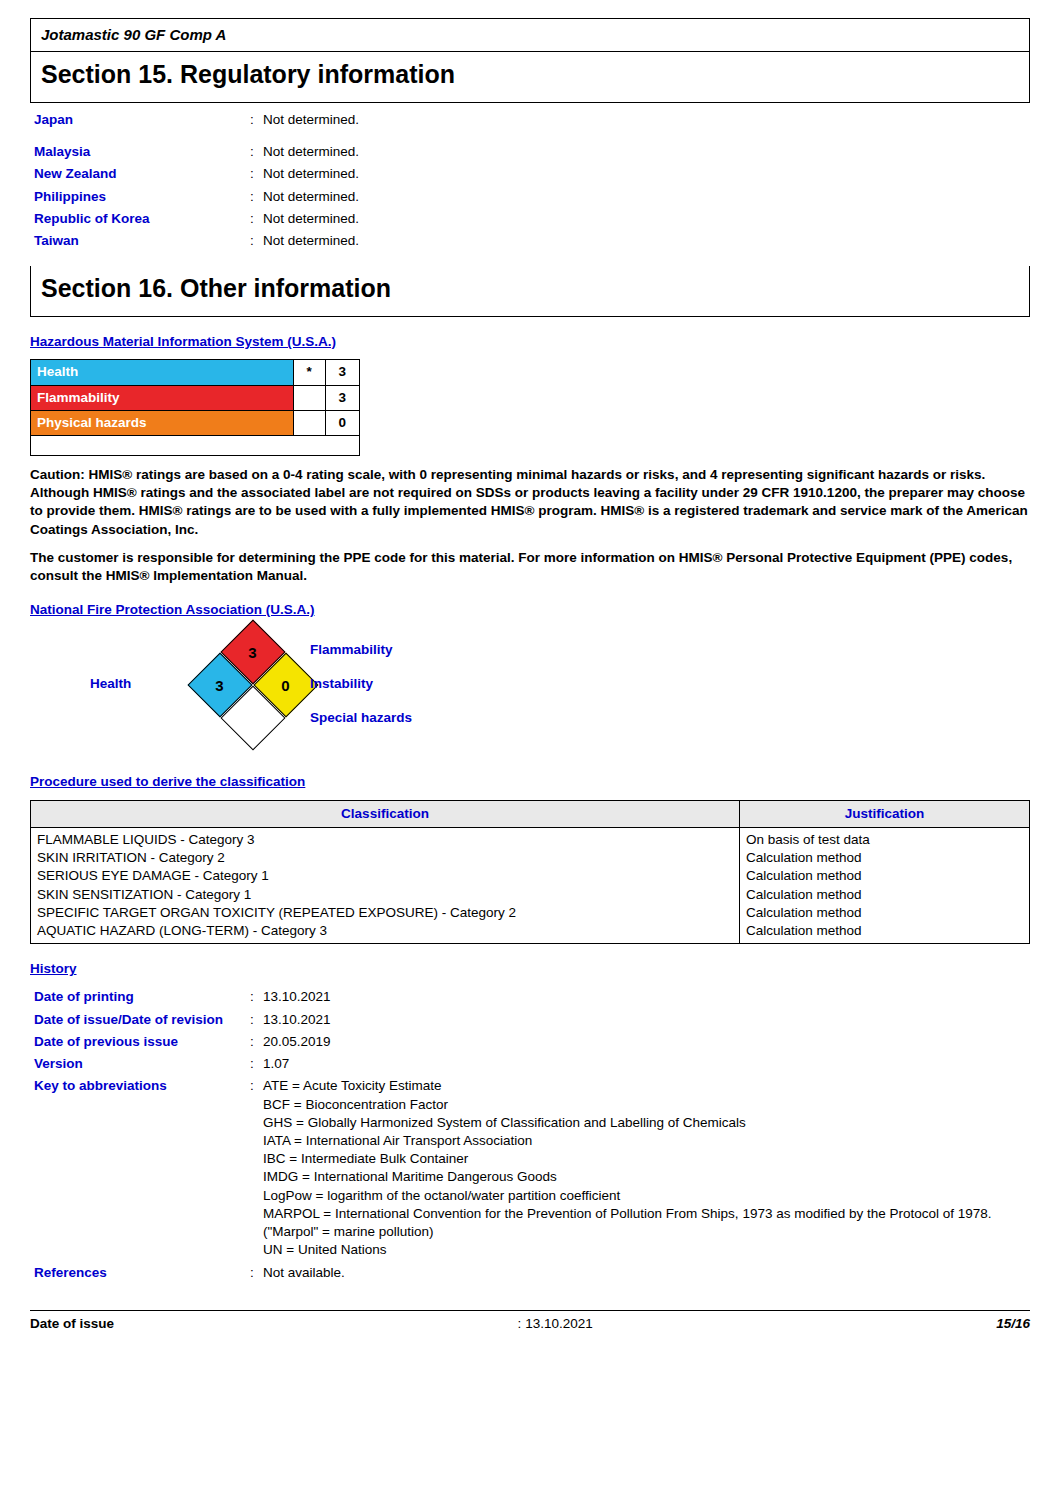Jotamastic 90 GF Comp A
Section 15. Regulatory information
| Japan | : | Not determined. |
| Malaysia | : | Not determined. |
| New Zealand | : | Not determined. |
| Philippines | : | Not determined. |
| Republic of Korea | : | Not determined. |
| Taiwan | : | Not determined. |
Section 16. Other information
Hazardous Material Information System (U.S.A.)
| Health | * | 3 |
| Flammability | | 3 |
| Physical hazards | | 0 |
Caution: HMIS® ratings are based on a 0-4 rating scale, with 0 representing minimal hazards or risks, and 4 representing significant hazards or risks. Although HMIS® ratings and the associated label are not required on SDSs or products leaving a facility under 29 CFR 1910.1200, the preparer may choose to provide them. HMIS® ratings are to be used with a fully implemented HMIS® program. HMIS® is a registered trademark and service mark of the American Coatings Association, Inc.
The customer is responsible for determining the PPE code for this material. For more information on HMIS® Personal Protective Equipment (PPE) codes, consult the HMIS® Implementation Manual.
National Fire Protection Association (U.S.A.)
3
3
0
Flammability
Health
Instability
Special hazards
Procedure used to derive the classification
| Classification | Justification |
| --- | --- |
| FLAMMABLE LIQUIDS - Category 3 SKIN IRRITATION - Category 2 SERIOUS EYE DAMAGE - Category 1 SKIN SENSITIZATION - Category 1 SPECIFIC TARGET ORGAN TOXICITY (REPEATED EXPOSURE) - Category 2 AQUATIC HAZARD (LONG-TERM) - Category 3 | On basis of test data Calculation method Calculation method Calculation method Calculation method Calculation method |
History
| Date of printing | : | 13.10.2021 |
| Date of issue/Date of revision | : | 13.10.2021 |
| Date of previous issue | : | 20.05.2019 |
| Version | : | 1.07 |
| Key to abbreviations | : | ATE = Acute Toxicity Estimate BCF = Bioconcentration Factor GHS = Globally Harmonized System of Classification and Labelling of Chemicals IATA = International Air Transport Association IBC = Intermediate Bulk Container IMDG = International Maritime Dangerous Goods LogPow = logarithm of the octanol/water partition coefficient MARPOL = International Convention for the Prevention of Pollution From Ships, 1973 as modified by the Protocol of 1978. ("Marpol" = marine pollution) UN = United Nations |
| References | : | Not available. |
Date of issue
: 13.10.2021
15/16